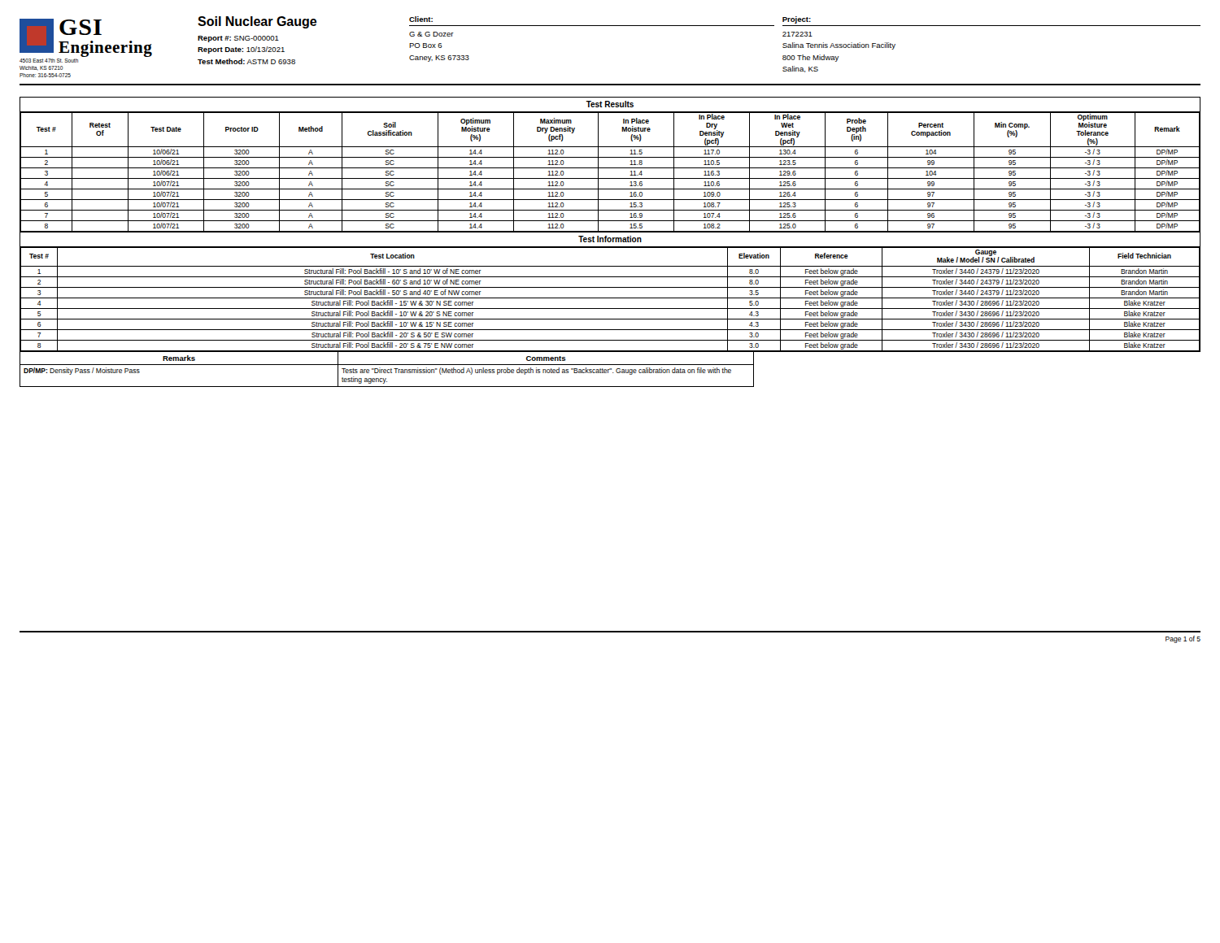GSI
Engineering
4503 East 47th St. South
Wichita, KS 67210
Phone: 316-554-0725
Soil Nuclear Gauge
Report #: SNG-000001
Report Date: 10/13/2021
Test Method: ASTM D 6938
Client:
G & G Dozer
PO Box 6
Caney, KS 67333
Project:
2172231
Salina Tennis Association Facility
800 The Midway
Salina, KS
Test Results
| Test # | Retest Of | Test Date | Proctor ID | Method | Soil Classification | Optimum Moisture (%) | Maximum Dry Density (pcf) | In Place Moisture (%) | In Place Dry Density (pcf) | In Place Wet Density (pcf) | Probe Depth (in) | Percent Compaction | Min Comp. (%) | Optimum Moisture Tolerance (%) | Remark |
| --- | --- | --- | --- | --- | --- | --- | --- | --- | --- | --- | --- | --- | --- | --- | --- |
| 1 | | 10/06/21 | 3200 | A | SC | 14.4 | 112.0 | 11.5 | 117.0 | 130.4 | 6 | 104 | 95 | -3 / 3 | DP/MP |
| 2 | | 10/06/21 | 3200 | A | SC | 14.4 | 112.0 | 11.8 | 110.5 | 123.5 | 6 | 99 | 95 | -3 / 3 | DP/MP |
| 3 | | 10/06/21 | 3200 | A | SC | 14.4 | 112.0 | 11.4 | 116.3 | 129.6 | 6 | 104 | 95 | -3 / 3 | DP/MP |
| 4 | | 10/07/21 | 3200 | A | SC | 14.4 | 112.0 | 13.6 | 110.6 | 125.6 | 6 | 99 | 95 | -3 / 3 | DP/MP |
| 5 | | 10/07/21 | 3200 | A | SC | 14.4 | 112.0 | 16.0 | 109.0 | 126.4 | 6 | 97 | 95 | -3 / 3 | DP/MP |
| 6 | | 10/07/21 | 3200 | A | SC | 14.4 | 112.0 | 15.3 | 108.7 | 125.3 | 6 | 97 | 95 | -3 / 3 | DP/MP |
| 7 | | 10/07/21 | 3200 | A | SC | 14.4 | 112.0 | 16.9 | 107.4 | 125.6 | 6 | 96 | 95 | -3 / 3 | DP/MP |
| 8 | | 10/07/21 | 3200 | A | SC | 14.4 | 112.0 | 15.5 | 108.2 | 125.0 | 6 | 97 | 95 | -3 / 3 | DP/MP |
Test Information
| Test # | Test Location | Elevation | Reference | Gauge Make / Model / SN / Calibrated | Field Technician |
| --- | --- | --- | --- | --- | --- |
| 1 | Structural Fill: Pool Backfill - 10' S and 10' W of NE corner | 8.0 | Feet below grade | Troxler / 3440 / 24379 / 11/23/2020 | Brandon Martin |
| 2 | Structural Fill: Pool Backfill - 60' S and 10' W of NE corner | 8.0 | Feet below grade | Troxler / 3440 / 24379 / 11/23/2020 | Brandon Martin |
| 3 | Structural Fill: Pool Backfill - 50' S and 40' E of NW corner | 3.5 | Feet below grade | Troxler / 3440 / 24379 / 11/23/2020 | Brandon Martin |
| 4 | Structural Fill: Pool Backfill - 15' W & 30' N SE corner | 5.0 | Feet below grade | Troxler / 3430 / 28696 / 11/23/2020 | Blake Kratzer |
| 5 | Structural Fill: Pool Backfill - 10' W & 20' S NE corner | 4.3 | Feet below grade | Troxler / 3430 / 28696 / 11/23/2020 | Blake Kratzer |
| 6 | Structural Fill: Pool Backfill - 10' W & 15' N SE corner | 4.3 | Feet below grade | Troxler / 3430 / 28696 / 11/23/2020 | Blake Kratzer |
| 7 | Structural Fill: Pool Backfill - 20' S & 50' E SW corner | 3.0 | Feet below grade | Troxler / 3430 / 28696 / 11/23/2020 | Blake Kratzer |
| 8 | Structural Fill: Pool Backfill - 20' S & 75' E NW corner | 3.0 | Feet below grade | Troxler / 3430 / 28696 / 11/23/2020 | Blake Kratzer |
Remarks
DP/MP: Density Pass / Moisture Pass
Comments
Tests are "Direct Transmission" (Method A) unless probe depth is noted as "Backscatter". Gauge calibration data on file with the testing agency.
Page 1 of 5